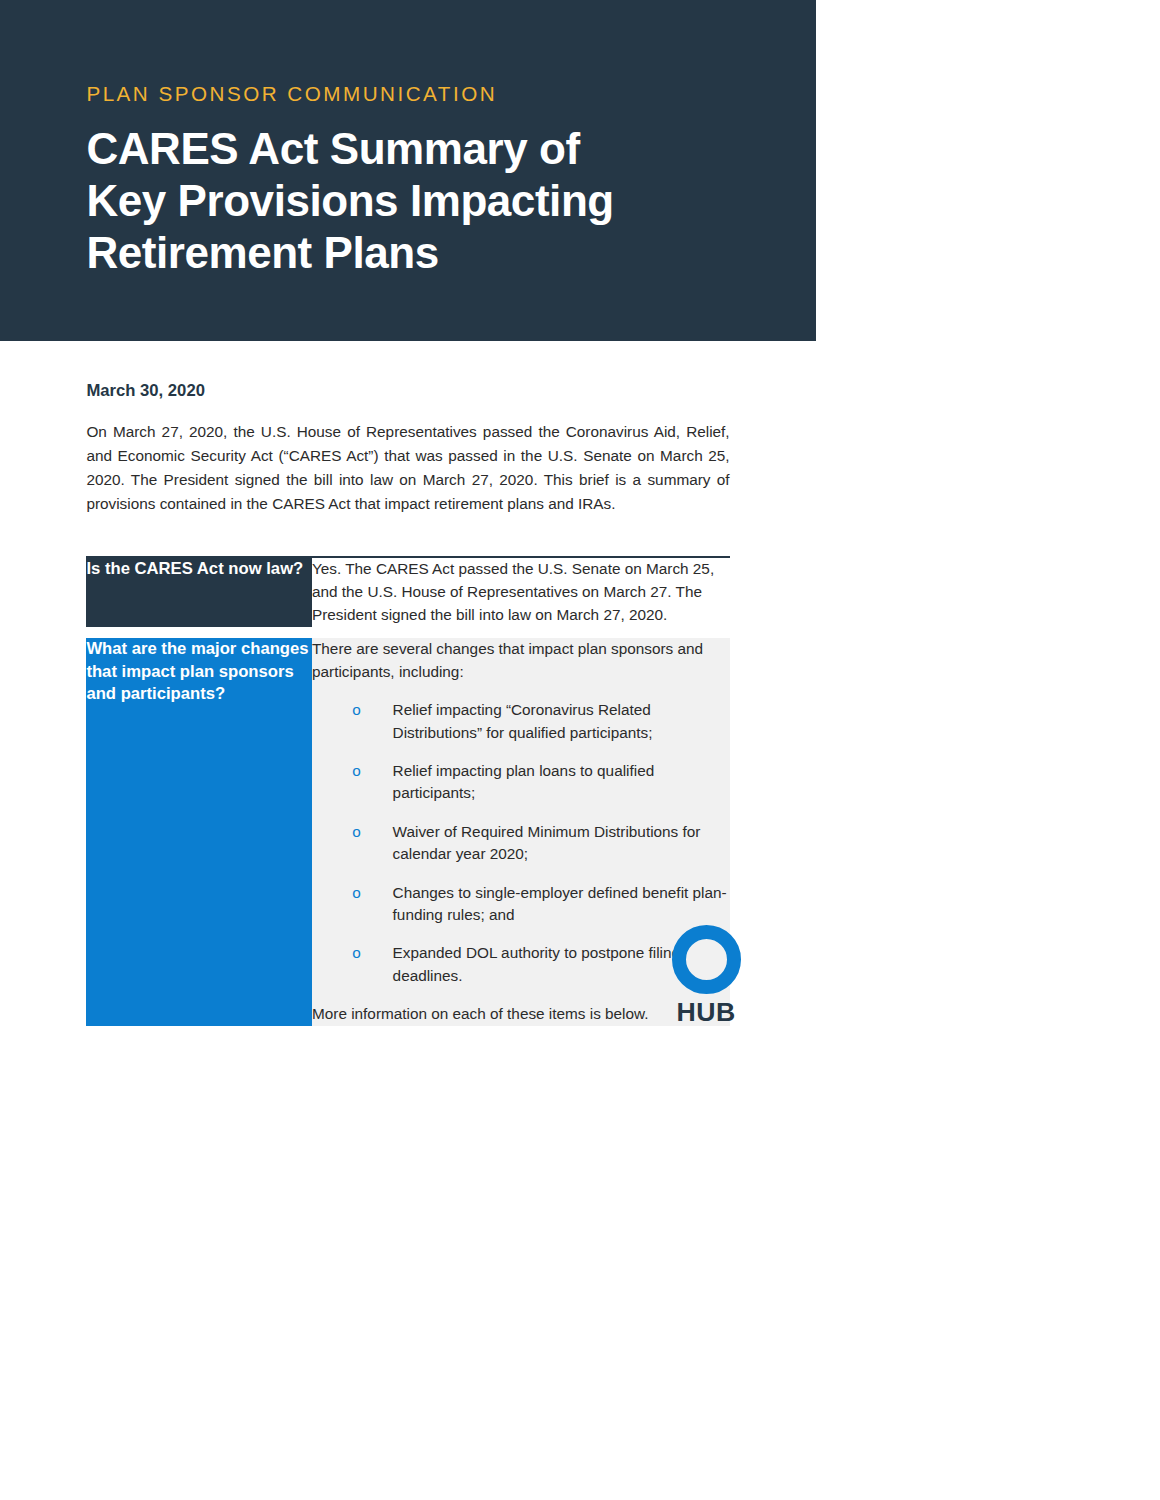Plan Sponsor Communication
CARES Act Summary of
Key Provisions Impacting
Retirement Plans
March 30, 2020
On March 27, 2020, the U.S. House of Representatives passed the Coronavirus Aid, Relief, and Economic Security Act (“CARES Act”) that was passed in the U.S. Senate on March 25, 2020. The President signed the bill into law on March 27, 2020. This brief is a summary of provisions contained in the CARES Act that impact retirement plans and IRAs.
| Is the CARES Act now law? | Yes. The CARES Act passed the U.S. Senate on March 25, and the U.S. House of Representatives on March 27. The President signed the bill into law on March 27, 2020. |
| What are the major changes that impact plan sponsors and participants? | There are several changes that impact plan sponsors and participants, including: Relief impacting “Coronavirus Related Distributions” for qualified participants; Relief impacting plan loans to qualified participants; Waiver of Required Minimum Distributions for calendar year 2020; Changes to single-employer defined benefit plan-funding rules; and Expanded DOL authority to postpone filing deadlines. More information on each of these items is below. |
HUB